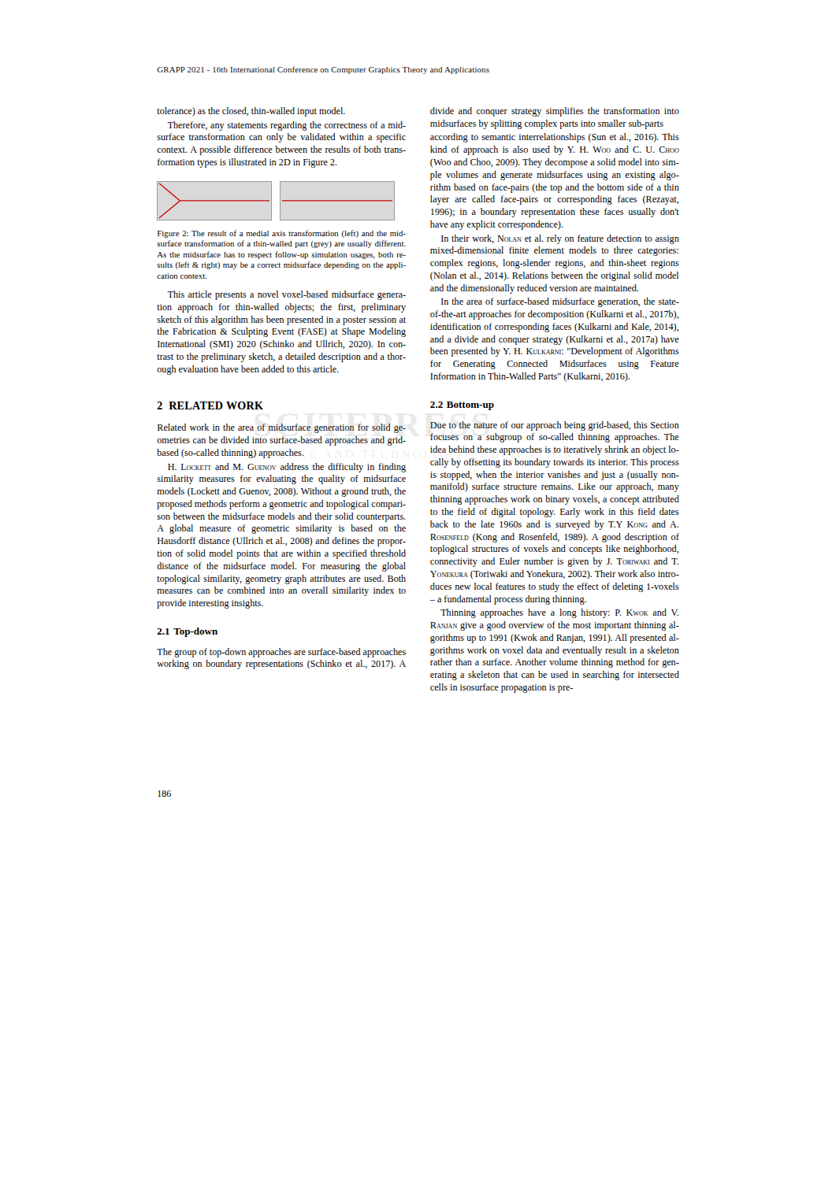GRAPP 2021 - 16th International Conference on Computer Graphics Theory and Applications
SCITEPRESSSCIENCE AND TECHNOLOGY PUBLICATIONS
tolerance) as the closed, thin-walled input model.
Therefore, any statements regarding the correctness of a midsurface transformation can only be validated within a specific context. A possible difference between the results of both transformation types is illustrated in 2D in Figure 2.
Figure 2: The result of a medial axis transformation (left) and the midsurface transformation of a thin-walled part (grey) are usually different. As the midsurface has to respect follow-up simulation usages, both results (left & right) may be a correct midsurface depending on the application context.
This article presents a novel voxel-based midsurface generation approach for thin-walled objects; the first, preliminary sketch of this algorithm has been presented in a poster session at the Fabrication & Sculpting Event (FASE) at Shape Modeling International (SMI) 2020 (Schinko and Ullrich, 2020). In contrast to the preliminary sketch, a detailed description and a thorough evaluation have been added to this article.
2 RELATED WORK
Related work in the area of midsurface generation for solid geometries can be divided into surface-based approaches and grid-based (so-called thinning) approaches.
H. Lockett and M. Guenov address the difficulty in finding similarity measures for evaluating the quality of midsurface models (Lockett and Guenov, 2008). Without a ground truth, the proposed methods perform a geometric and topological comparison between the midsurface models and their solid counterparts. A global measure of geometric similarity is based on the Hausdorff distance (Ullrich et al., 2008) and defines the proportion of solid model points that are within a specified threshold distance of the midsurface model. For measuring the global topological similarity, geometry graph attributes are used. Both measures can be combined into an overall similarity index to provide interesting insights.
2.1 Top-down
The group of top-down approaches are surface-based approaches working on boundary representations (Schinko et al., 2017). A divide and conquer strategy simplifies the transformation into midsurfaces by splitting complex parts into smaller sub-parts
according to semantic interrelationships (Sun et al., 2016). This kind of approach is also used by Y. H. Woo and C. U. Choo (Woo and Choo, 2009). They decompose a solid model into simple volumes and generate midsurfaces using an existing algorithm based on face-pairs (the top and the bottom side of a thin layer are called face-pairs or corresponding faces (Rezayat, 1996); in a boundary representation these faces usually don't have any explicit correspondence).
In their work, Nolan et al. rely on feature detection to assign mixed-dimensional finite element models to three categories: complex regions, long-slender regions, and thin-sheet regions (Nolan et al., 2014). Relations between the original solid model and the dimensionally reduced version are maintained.
In the area of surface-based midsurface generation, the state-of-the-art approaches for decomposition (Kulkarni et al., 2017b), identification of corresponding faces (Kulkarni and Kale, 2014), and a divide and conquer strategy (Kulkarni et al., 2017a) have been presented by Y. H. Kulkarni: "Development of Algorithms for Generating Connected Midsurfaces using Feature Information in Thin-Walled Parts" (Kulkarni, 2016).
2.2 Bottom-up
Due to the nature of our approach being grid-based, this Section focuses on a subgroup of so-called thinning approaches. The idea behind these approaches is to iteratively shrink an object locally by offsetting its boundary towards its interior. This process is stopped, when the interior vanishes and just a (usually non-manifold) surface structure remains. Like our approach, many thinning approaches work on binary voxels, a concept attributed to the field of digital topology. Early work in this field dates back to the late 1960s and is surveyed by T.Y Kong and A. Rosenfeld (Kong and Rosenfeld, 1989). A good description of toplogical structures of voxels and concepts like neighborhood, connectivity and Euler number is given by J. Toriwaki and T. Yonekura (Toriwaki and Yonekura, 2002). Their work also introduces new local features to study the effect of deleting 1-voxels – a fundamental process during thinning.
Thinning approaches have a long history: P. Kwok and V. Ranjan give a good overview of the most important thinning algorithms up to 1991 (Kwok and Ranjan, 1991). All presented algorithms work on voxel data and eventually result in a skeleton rather than a surface. Another volume thinning method for generating a skeleton that can be used in searching for intersected cells in isosurface propagation is pre-
186